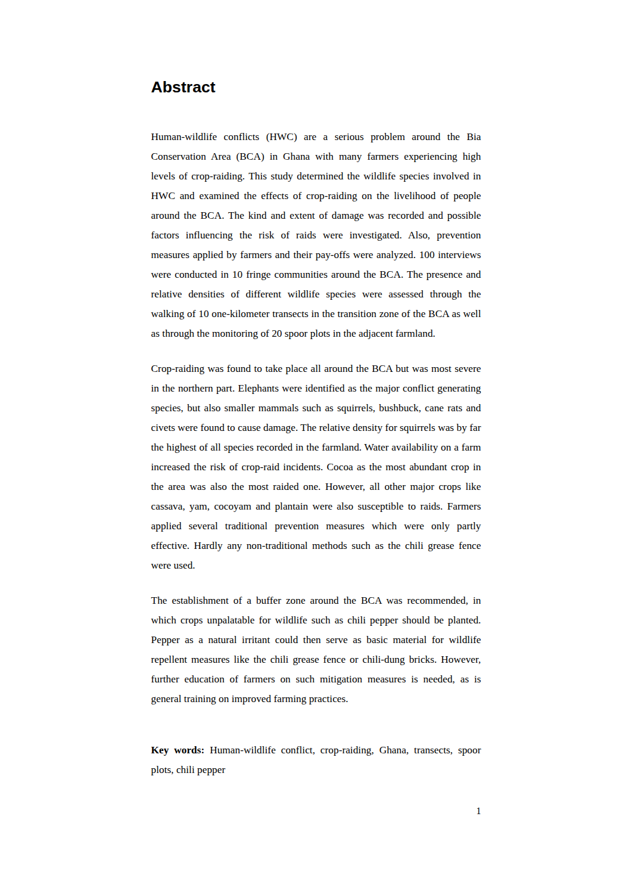Abstract
Human-wildlife conflicts (HWC) are a serious problem around the Bia Conservation Area (BCA) in Ghana with many farmers experiencing high levels of crop-raiding. This study determined the wildlife species involved in HWC and examined the effects of crop-raiding on the livelihood of people around the BCA. The kind and extent of damage was recorded and possible factors influencing the risk of raids were investigated. Also, prevention measures applied by farmers and their pay-offs were analyzed. 100 interviews were conducted in 10 fringe communities around the BCA. The presence and relative densities of different wildlife species were assessed through the walking of 10 one-kilometer transects in the transition zone of the BCA as well as through the monitoring of 20 spoor plots in the adjacent farmland.
Crop-raiding was found to take place all around the BCA but was most severe in the northern part. Elephants were identified as the major conflict generating species, but also smaller mammals such as squirrels, bushbuck, cane rats and civets were found to cause damage. The relative density for squirrels was by far the highest of all species recorded in the farmland. Water availability on a farm increased the risk of crop-raid incidents. Cocoa as the most abundant crop in the area was also the most raided one. However, all other major crops like cassava, yam, cocoyam and plantain were also susceptible to raids. Farmers applied several traditional prevention measures which were only partly effective. Hardly any non-traditional methods such as the chili grease fence were used.
The establishment of a buffer zone around the BCA was recommended, in which crops unpalatable for wildlife such as chili pepper should be planted. Pepper as a natural irritant could then serve as basic material for wildlife repellent measures like the chili grease fence or chili-dung bricks. However, further education of farmers on such mitigation measures is needed, as is general training on improved farming practices.
Key words: Human-wildlife conflict, crop-raiding, Ghana, transects, spoor plots, chili pepper
1